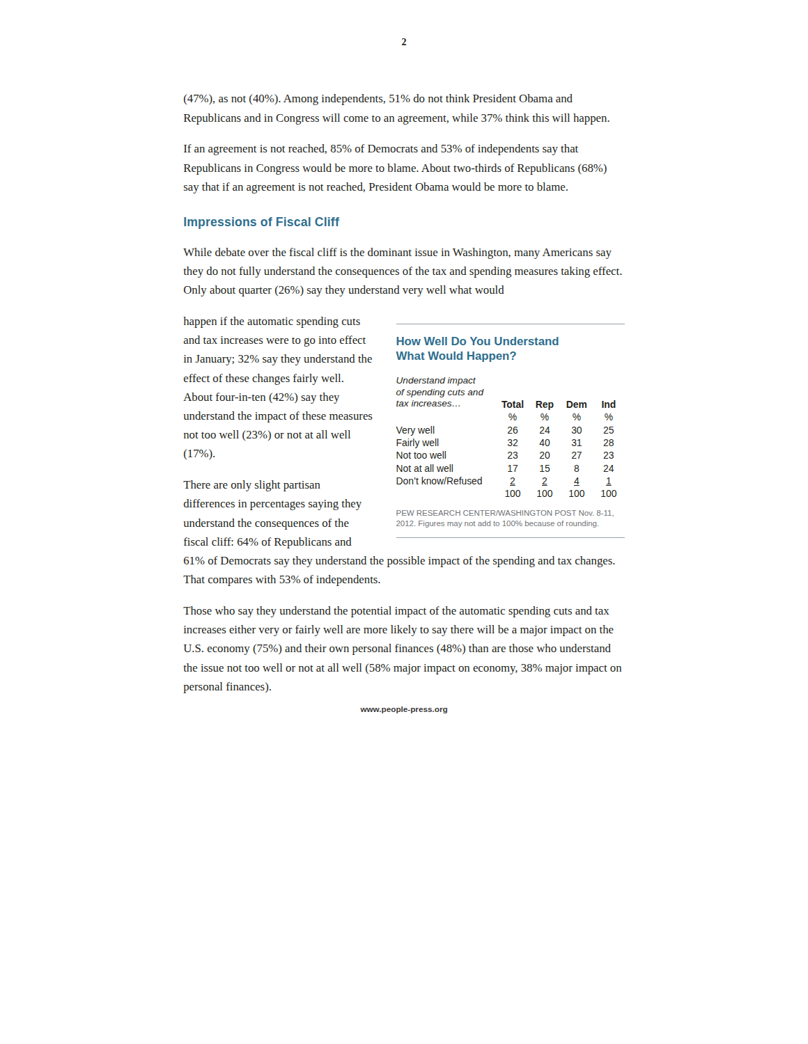2
(47%), as not (40%). Among independents, 51% do not think President Obama and Republicans and in Congress will come to an agreement, while 37% think this will happen.
If an agreement is not reached, 85% of Democrats and 53% of independents say that Republicans in Congress would be more to blame. About two-thirds of Republicans (68%) say that if an agreement is not reached, President Obama would be more to blame.
Impressions of Fiscal Cliff
While debate over the fiscal cliff is the dominant issue in Washington, many Americans say they do not fully understand the consequences of the tax and spending measures taking effect. Only about quarter (26%) say they understand very well what would
How Well Do You Understand
What Would Happen?
| Understand impact of spending cuts and tax increases… | Total | Rep | Dem | Ind |
| --- | --- | --- | --- | --- |
| | % | % | % | % |
| Very well | 26 | 24 | 30 | 25 |
| Fairly well | 32 | 40 | 31 | 28 |
| Not too well | 23 | 20 | 27 | 23 |
| Not at all well | 17 | 15 | 8 | 24 |
| Don’t know/Refused | 2 | 2 | 4 | 1 |
| | 100 | 100 | 100 | 100 |
PEW RESEARCH CENTER/WASHINGTON POST Nov. 8-11, 2012. Figures may not add to 100% because of rounding.
happen if the automatic spending cuts and tax increases were to go into effect in January; 32% say they understand the effect of these changes fairly well. About four-in-ten (42%) say they understand the impact of these measures not too well (23%) or not at all well (17%).
There are only slight partisan differences in percentages saying they understand the consequences of the fiscal cliff: 64% of Republicans and 61% of Democrats say they understand the possible impact of the spending and tax changes. That compares with 53% of independents.
Those who say they understand the potential impact of the automatic spending cuts and tax increases either very or fairly well are more likely to say there will be a major impact on the U.S. economy (75%) and their own personal finances (48%) than are those who understand the issue not too well or not at all well (58% major impact on economy, 38% major impact on personal finances).
www.people-press.org